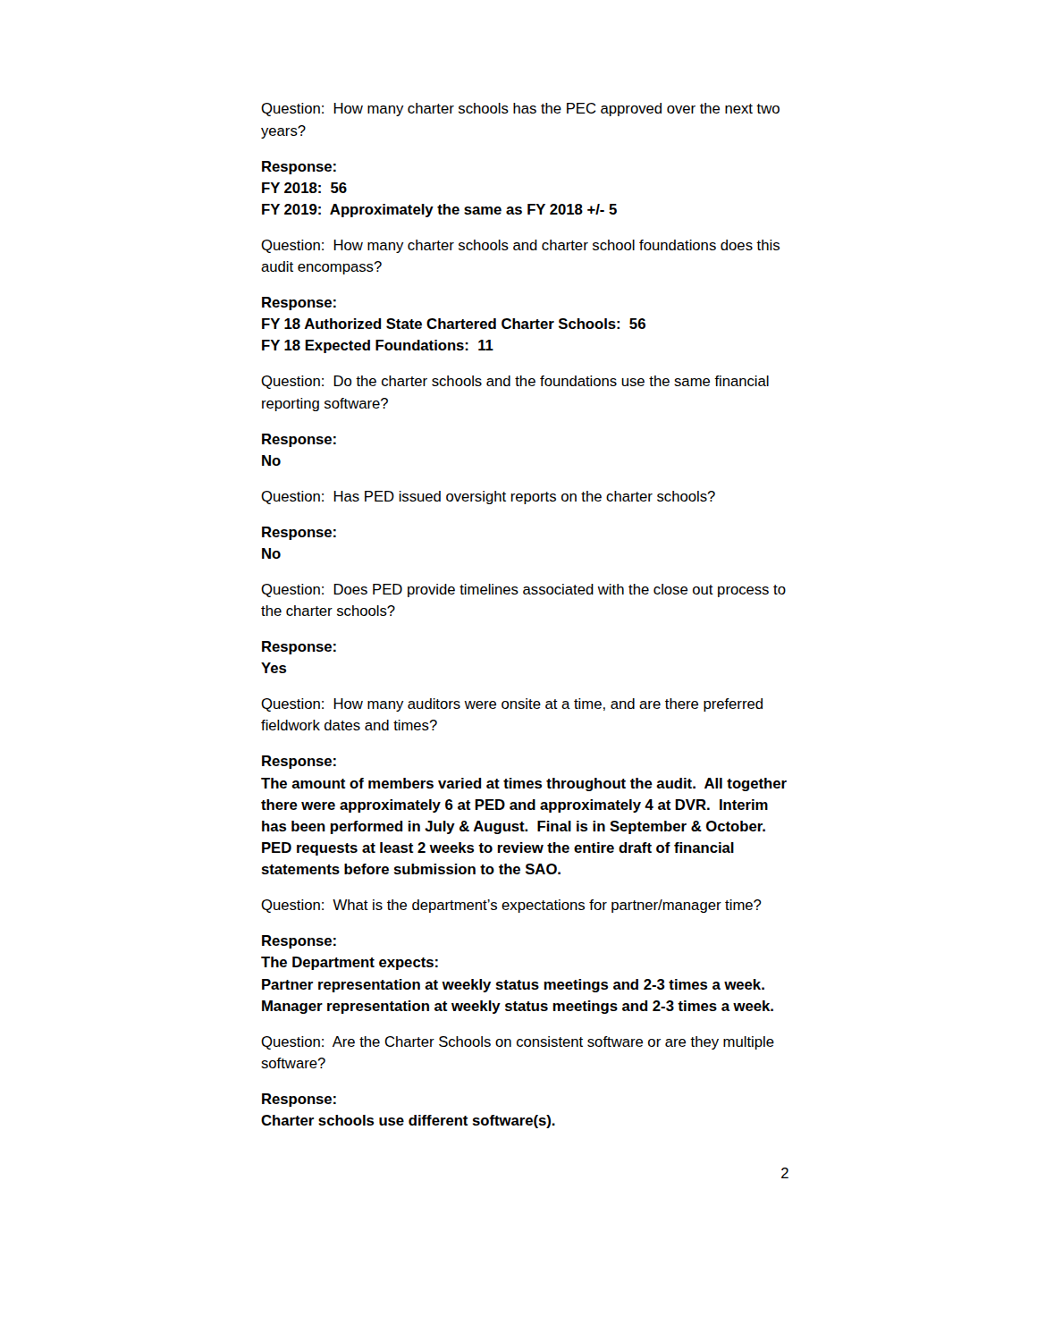Question: How many charter schools has the PEC approved over the next two years?
Response: FY 2018: 56 FY 2019: Approximately the same as FY 2018 +/- 5
Question: How many charter schools and charter school foundations does this audit encompass?
Response: FY 18 Authorized State Chartered Charter Schools: 56 FY 18 Expected Foundations: 11
Question: Do the charter schools and the foundations use the same financial reporting software?
Response: No
Question: Has PED issued oversight reports on the charter schools?
Response: No
Question: Does PED provide timelines associated with the close out process to the charter schools?
Response: Yes
Question: How many auditors were onsite at a time, and are there preferred fieldwork dates and times?
Response: The amount of members varied at times throughout the audit. All together there were approximately 6 at PED and approximately 4 at DVR. Interim has been performed in July & August. Final is in September & October. PED requests at least 2 weeks to review the entire draft of financial statements before submission to the SAO.
Question: What is the department’s expectations for partner/manager time?
Response: The Department expects: Partner representation at weekly status meetings and 2-3 times a week. Manager representation at weekly status meetings and 2-3 times a week.
Question: Are the Charter Schools on consistent software or are they multiple software?
Response: Charter schools use different software(s).
2